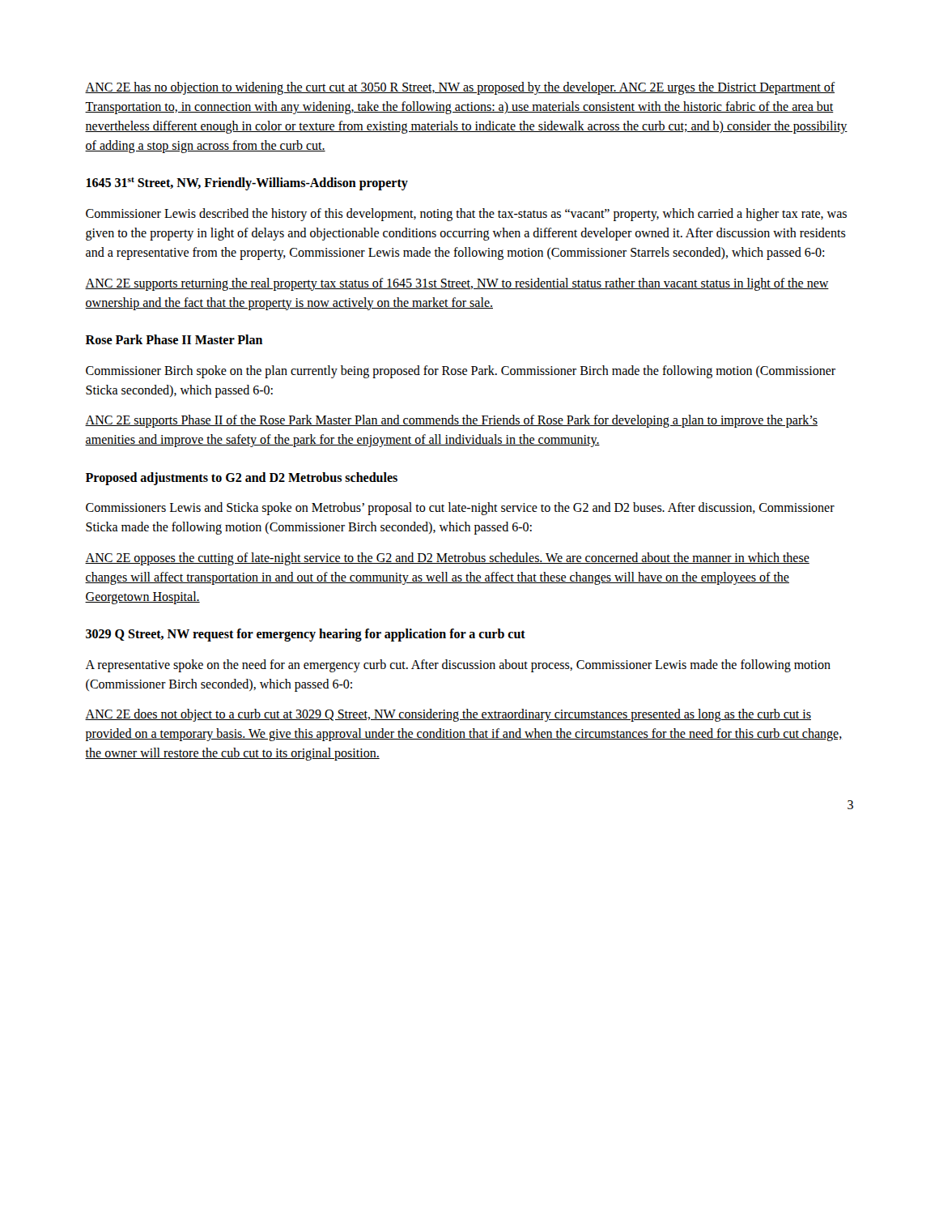ANC 2E has no objection to widening the curt cut at 3050 R Street, NW as proposed by the developer. ANC 2E urges the District Department of Transportation to, in connection with any widening, take the following actions: a) use materials consistent with the historic fabric of the area but nevertheless different enough in color or texture from existing materials to indicate the sidewalk across the curb cut; and b) consider the possibility of adding a stop sign across from the curb cut.
1645 31st Street, NW, Friendly-Williams-Addison property
Commissioner Lewis described the history of this development, noting that the tax-status as “vacant” property, which carried a higher tax rate, was given to the property in light of delays and objectionable conditions occurring when a different developer owned it. After discussion with residents and a representative from the property, Commissioner Lewis made the following motion (Commissioner Starrels seconded), which passed 6-0:
ANC 2E supports returning the real property tax status of 1645 31st Street, NW to residential status rather than vacant status in light of the new ownership and the fact that the property is now actively on the market for sale.
Rose Park Phase II Master Plan
Commissioner Birch spoke on the plan currently being proposed for Rose Park. Commissioner Birch made the following motion (Commissioner Sticka seconded), which passed 6-0:
ANC 2E supports Phase II of the Rose Park Master Plan and commends the Friends of Rose Park for developing a plan to improve the park’s amenities and improve the safety of the park for the enjoyment of all individuals in the community.
Proposed adjustments to G2 and D2 Metrobus schedules
Commissioners Lewis and Sticka spoke on Metrobus’ proposal to cut late-night service to the G2 and D2 buses. After discussion, Commissioner Sticka made the following motion (Commissioner Birch seconded), which passed 6-0:
ANC 2E opposes the cutting of late-night service to the G2 and D2 Metrobus schedules. We are concerned about the manner in which these changes will affect transportation in and out of the community as well as the affect that these changes will have on the employees of the Georgetown Hospital.
3029 Q Street, NW request for emergency hearing for application for a curb cut
A representative spoke on the need for an emergency curb cut. After discussion about process, Commissioner Lewis made the following motion (Commissioner Birch seconded), which passed 6-0:
ANC 2E does not object to a curb cut at 3029 Q Street, NW considering the extraordinary circumstances presented as long as the curb cut is provided on a temporary basis. We give this approval under the condition that if and when the circumstances for the need for this curb cut change, the owner will restore the cub cut to its original position.
3